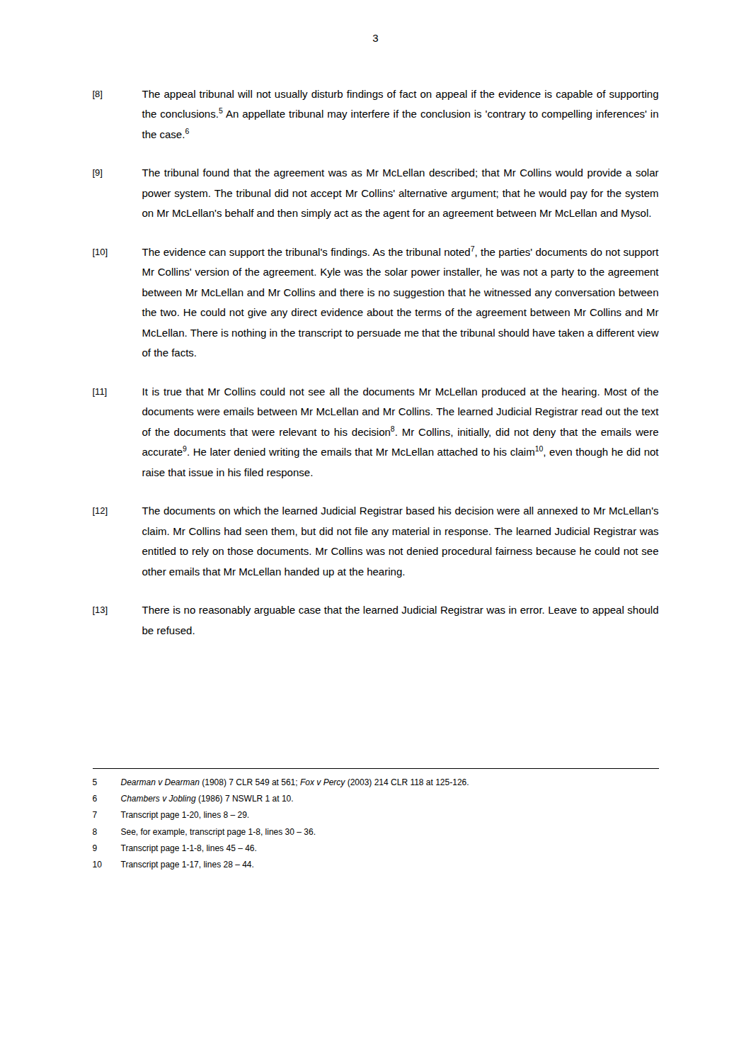3
[8]
The appeal tribunal will not usually disturb findings of fact on appeal if the evidence is capable of supporting the conclusions.5 An appellate tribunal may interfere if the conclusion is 'contrary to compelling inferences' in the case.6
[9]
The tribunal found that the agreement was as Mr McLellan described; that Mr Collins would provide a solar power system. The tribunal did not accept Mr Collins' alternative argument; that he would pay for the system on Mr McLellan's behalf and then simply act as the agent for an agreement between Mr McLellan and Mysol.
[10]
The evidence can support the tribunal's findings. As the tribunal noted7, the parties' documents do not support Mr Collins' version of the agreement. Kyle was the solar power installer, he was not a party to the agreement between Mr McLellan and Mr Collins and there is no suggestion that he witnessed any conversation between the two. He could not give any direct evidence about the terms of the agreement between Mr Collins and Mr McLellan. There is nothing in the transcript to persuade me that the tribunal should have taken a different view of the facts.
[11]
It is true that Mr Collins could not see all the documents Mr McLellan produced at the hearing. Most of the documents were emails between Mr McLellan and Mr Collins. The learned Judicial Registrar read out the text of the documents that were relevant to his decision8. Mr Collins, initially, did not deny that the emails were accurate9. He later denied writing the emails that Mr McLellan attached to his claim10, even though he did not raise that issue in his filed response.
[12]
The documents on which the learned Judicial Registrar based his decision were all annexed to Mr McLellan's claim. Mr Collins had seen them, but did not file any material in response. The learned Judicial Registrar was entitled to rely on those documents. Mr Collins was not denied procedural fairness because he could not see other emails that Mr McLellan handed up at the hearing.
[13]
There is no reasonably arguable case that the learned Judicial Registrar was in error. Leave to appeal should be refused.
5
Dearman v Dearman (1908) 7 CLR 549 at 561; Fox v Percy (2003) 214 CLR 118 at 125-126.
6
Chambers v Jobling (1986) 7 NSWLR 1 at 10.
7
Transcript page 1-20, lines 8 – 29.
8
See, for example, transcript page 1-8, lines 30 – 36.
9
Transcript page 1-1-8, lines 45 – 46.
10
Transcript page 1-17, lines 28 – 44.